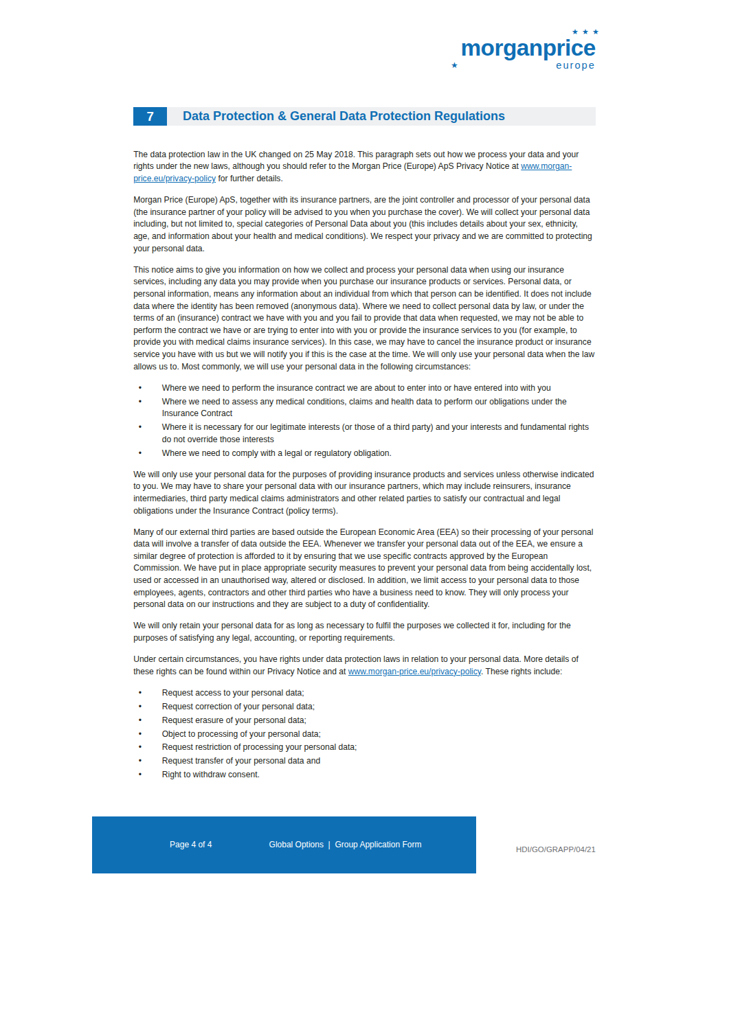★ ★ ★
★
morgan price
europe
7
Data Protection & General Data Protection Regulations
The data protection law in the UK changed on 25 May 2018. This paragraph sets out how we process your data and your rights under the new laws, although you should refer to the Morgan Price (Europe) ApS Privacy Notice at www.morgan-price.eu/privacy-policy for further details.
Morgan Price (Europe) ApS, together with its insurance partners, are the joint controller and processor of your personal data (the insurance partner of your policy will be advised to you when you purchase the cover). We will collect your personal data including, but not limited to, special categories of Personal Data about you (this includes details about your sex, ethnicity, age, and information about your health and medical conditions). We respect your privacy and we are committed to protecting your personal data.
This notice aims to give you information on how we collect and process your personal data when using our insurance services, including any data you may provide when you purchase our insurance products or services. Personal data, or personal information, means any information about an individual from which that person can be identified. It does not include data where the identity has been removed (anonymous data). Where we need to collect personal data by law, or under the terms of an (insurance) contract we have with you and you fail to provide that data when requested, we may not be able to perform the contract we have or are trying to enter into with you or provide the insurance services to you (for example, to provide you with medical claims insurance services). In this case, we may have to cancel the insurance product or insurance service you have with us but we will notify you if this is the case at the time. We will only use your personal data when the law allows us to. Most commonly, we will use your personal data in the following circumstances:
Where we need to perform the insurance contract we are about to enter into or have entered into with you
Where we need to assess any medical conditions, claims and health data to perform our obligations under the Insurance Contract
Where it is necessary for our legitimate interests (or those of a third party) and your interests and fundamental rights do not override those interests
Where we need to comply with a legal or regulatory obligation.
We will only use your personal data for the purposes of providing insurance products and services unless otherwise indicated to you. We may have to share your personal data with our insurance partners, which may include reinsurers, insurance intermediaries, third party medical claims administrators and other related parties to satisfy our contractual and legal obligations under the Insurance Contract (policy terms).
Many of our external third parties are based outside the European Economic Area (EEA) so their processing of your personal data will involve a transfer of data outside the EEA. Whenever we transfer your personal data out of the EEA, we ensure a similar degree of protection is afforded to it by ensuring that we use specific contracts approved by the European Commission. We have put in place appropriate security measures to prevent your personal data from being accidentally lost, used or accessed in an unauthorised way, altered or disclosed. In addition, we limit access to your personal data to those employees, agents, contractors and other third parties who have a business need to know. They will only process your personal data on our instructions and they are subject to a duty of confidentiality.
We will only retain your personal data for as long as necessary to fulfil the purposes we collected it for, including for the purposes of satisfying any legal, accounting, or reporting requirements.
Under certain circumstances, you have rights under data protection laws in relation to your personal data. More details of these rights can be found within our Privacy Notice and at www.morgan-price.eu/privacy-policy. These rights include:
Request access to your personal data;
Request correction of your personal data;
Request erasure of your personal data;
Object to processing of your personal data;
Request restriction of processing your personal data;
Request transfer of your personal data and
Right to withdraw consent.
Page 4 of 4 Global Options | Group Application Form
HDI/GO/GRAPP/04/21